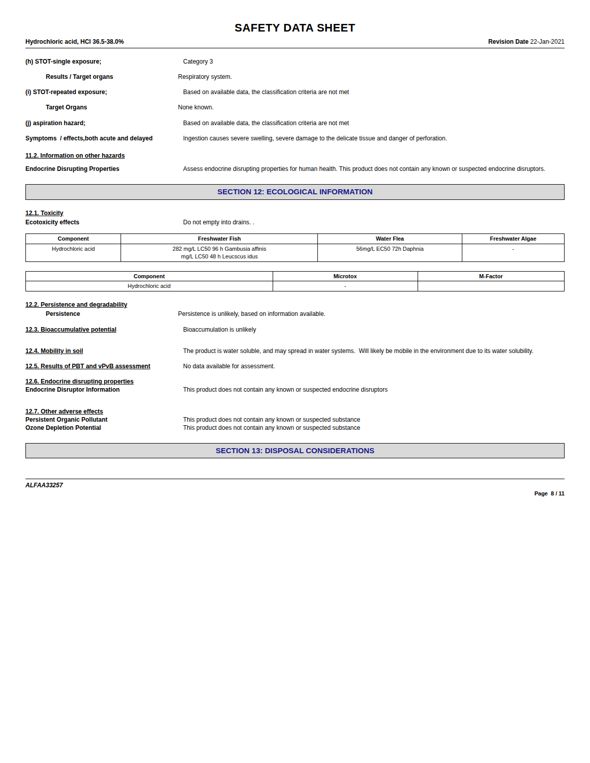SAFETY DATA SHEET
Hydrochloric acid, HCl 36.5-38.0%
Revision Date 22-Jan-2021
(h) STOT-single exposure;
Category 3
Results / Target organs
Respiratory system.
(i) STOT-repeated exposure;
Based on available data, the classification criteria are not met
Target Organs
None known.
(j) aspiration hazard;
Based on available data, the classification criteria are not met
Symptoms / effects,both acute and delayed
Ingestion causes severe swelling, severe damage to the delicate tissue and danger of perforation.
11.2. Information on other hazards
Endocrine Disrupting Properties
Assess endocrine disrupting properties for human health. This product does not contain any known or suspected endocrine disruptors.
SECTION 12: ECOLOGICAL INFORMATION
12.1. Toxicity
Ecotoxicity effects
Do not empty into drains. .
| Component | Freshwater Fish | Water Flea | Freshwater Algae |
| --- | --- | --- | --- |
| Hydrochloric acid | 282 mg/L LC50 96 h Gambusia affinis mg/L LC50 48 h Leucscus idus | 56mg/L EC50 72h Daphnia | - |
| Component | Microtox | M-Factor |
| --- | --- | --- |
| Hydrochloric acid | - | |
12.2. Persistence and degradability
Persistence
Persistence is unlikely, based on information available.
12.3. Bioaccumulative potential
Bioaccumulation is unlikely
12.4. Mobility in soil
The product is water soluble, and may spread in water systems. Will likely be mobile in the environment due to its water solubility.
12.5. Results of PBT and vPvB assessment
No data available for assessment.
12.6. Endocrine disrupting properties
Endocrine Disruptor Information
This product does not contain any known or suspected endocrine disruptors
12.7. Other adverse effects
Persistent Organic Pollutant
Ozone Depletion Potential
This product does not contain any known or suspected substance
This product does not contain any known or suspected substance
SECTION 13: DISPOSAL CONSIDERATIONS
ALFAA33257
Page 8 / 11